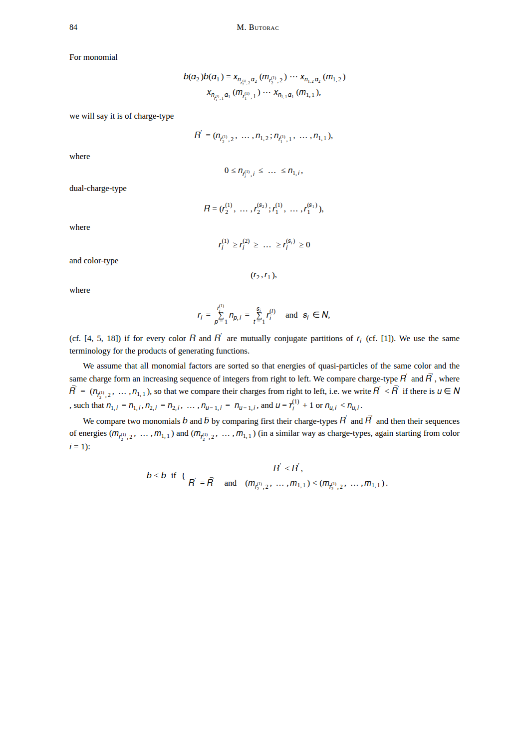84 M. Butorac
For monomial
b(α2) b(α1) = xnr2(1),2α2 (mr2(1),2) ⋯ xn1,2α2 (m1,2) xnr1(1),1α1 (mr1(1),1) ⋯ xn1,1α1 (m1,1),
we will say it is of charge-type
R′ = ( nr2(1),2 ,…, n1,2 ; nr1(1),1 ,…, n1,1 ) ,
where
0≤ nri(1),i ≤…≤ n1,i,
dual-charge-type
R = ( r2(1) ,…, r2(s2) ; r1(1) ,…, r1(s1) ) ,
where
ri(1) ≥ ri(2) ≥…≥ ri(si) ≥0
and color-type
(r2,r1),
where
ri = ∑ p=1 ri(1) np,i = ∑ t=1 si ri(t) and si∈N,
(cf. [4, 5, 18]) if for every color R and R′ are mutually conjugate partitions of ri (cf. [1]). We use the same terminology for the products of generating functions.
We assume that all monomial factors are sorted so that energies of quasi-particles of the same color and the same charge form an increasing sequence of integers from right to left. We compare charge-type R′ and R′‾, where R′‾= ( n‾r‾2(1),2 ,…, n‾1,1 ) , so that we compare their charges from right to left, i.e. we write R′<R′‾ if there is u∈N, such that n1,i=n‾1,i,n2,i=n‾2,i,…,nu−1,i= n‾u−1,i, and u=r‾i(1)+1 or nu,i<n‾u,i.
We compare two monomials b and b‾ by comparing first their charge-types R′ and R′‾ and then their sequences of energies (mr2(1),2,…,m1,1) and (m‾r‾2(1),2,…,m‾1,1) (in a similar way as charge-types, again starting from color i=1):
b<b‾ if { R′<R′‾, R′=R′‾ and ( mr2(1),2 ,…, m1,1 ) < ( m‾r‾2(1),2 ,…, m‾1,1 ) .